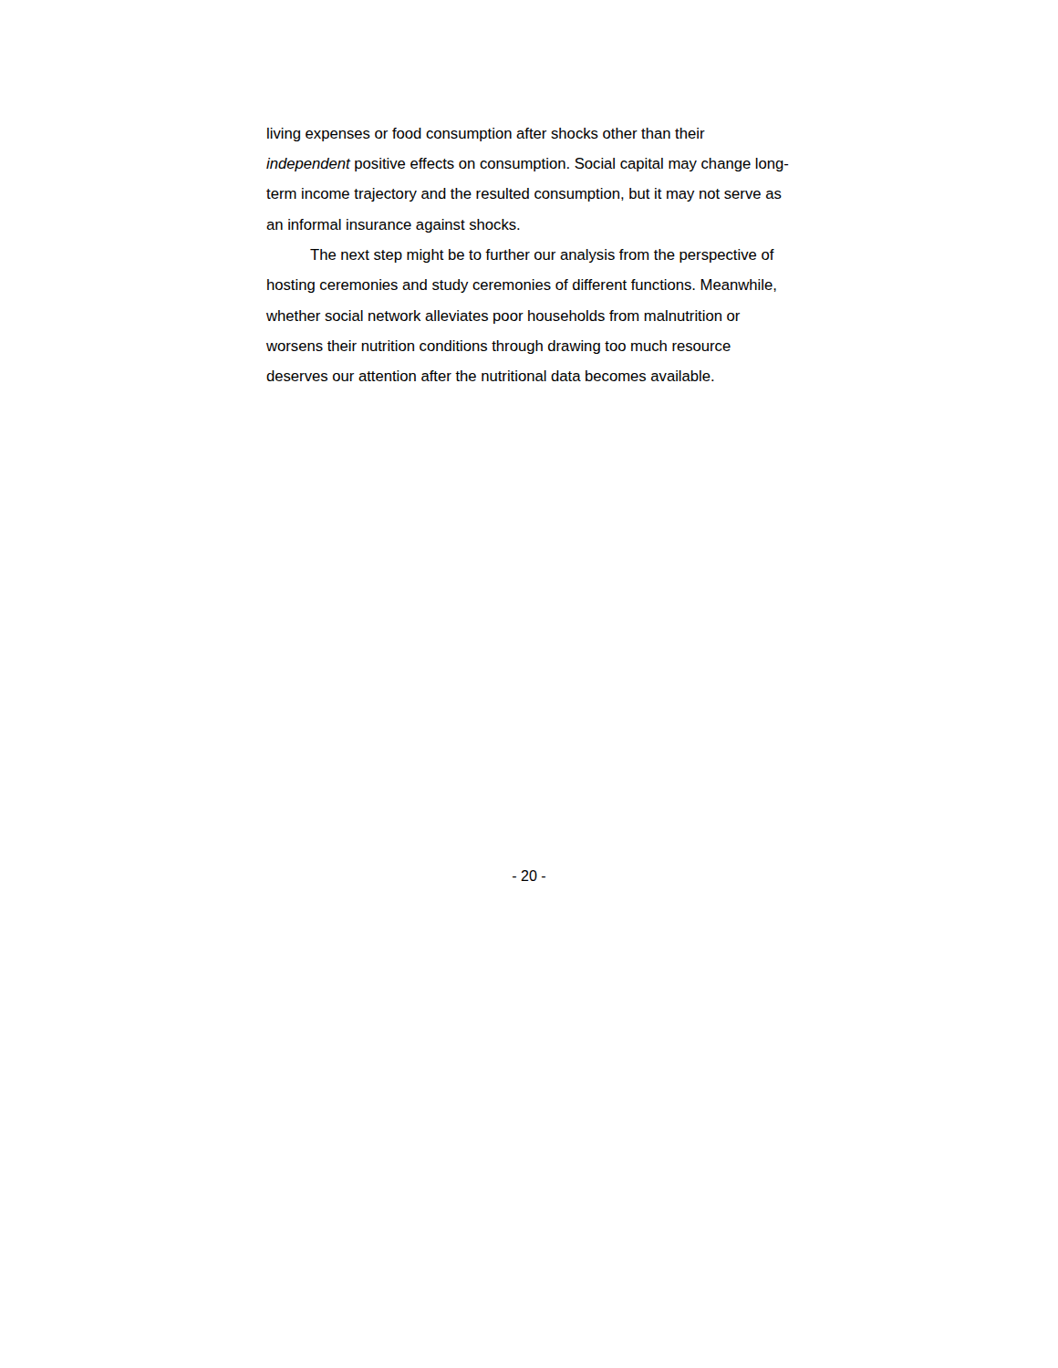living expenses or food consumption after shocks other than their independent positive effects on consumption. Social capital may change long-term income trajectory and the resulted consumption, but it may not serve as an informal insurance against shocks.
The next step might be to further our analysis from the perspective of hosting ceremonies and study ceremonies of different functions. Meanwhile, whether social network alleviates poor households from malnutrition or worsens their nutrition conditions through drawing too much resource deserves our attention after the nutritional data becomes available.
- 20 -